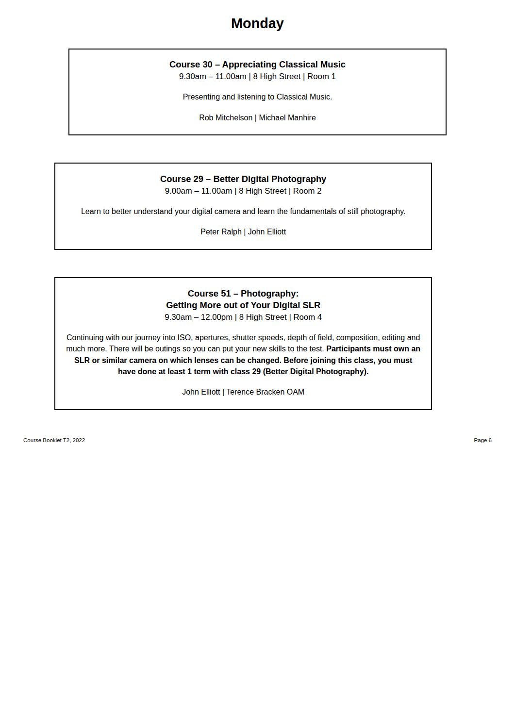Monday
Course 30 – Appreciating Classical Music
9.30am – 11.00am | 8 High Street | Room 1
Presenting and listening to Classical Music.
Rob Mitchelson | Michael Manhire
Course 29 – Better Digital Photography
9.00am – 11.00am | 8 High Street | Room 2
Learn to better understand your digital camera and learn the fundamentals of still photography.
Peter Ralph | John Elliott
Course 51 – Photography:
Getting More out of Your Digital SLR
9.30am – 12.00pm | 8 High Street | Room 4
Continuing with our journey into ISO, apertures, shutter speeds, depth of field, composition, editing and much more. There will be outings so you can put your new skills to the test. Participants must own an SLR or similar camera on which lenses can be changed. Before joining this class, you must have done at least 1 term with class 29 (Better Digital Photography).
John Elliott | Terence Bracken OAM
Course Booklet T2, 2022 Page 6